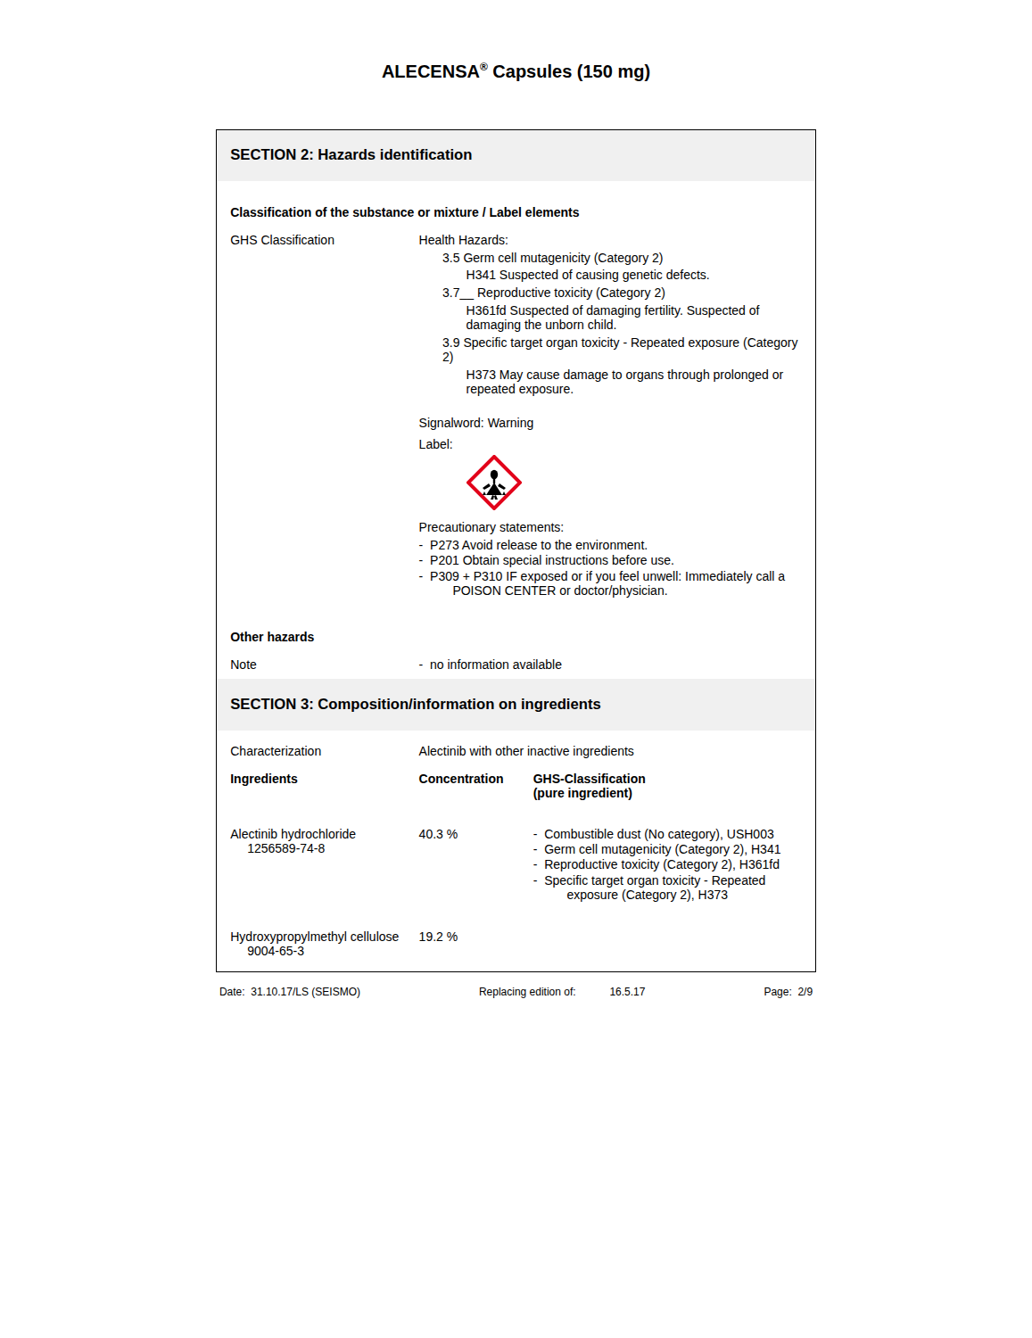ALECENSA® Capsules (150 mg)
SECTION 2: Hazards identification
Classification of the substance or mixture / Label elements
| GHS Classification | Health Hazards: 3.5 Germ cell mutagenicity (Category 2) H341 Suspected of causing genetic defects. 3.7__ Reproductive toxicity (Category 2) H361fd Suspected of damaging fertility. Suspected of damaging the unborn child. 3.9 Specific target organ toxicity - Repeated exposure (Category 2) H373 May cause damage to organs through prolonged or repeated exposure. Signalword: Warning Label: Precautionary statements: - P273 Avoid release to the environment. - P201 Obtain special instructions before use. - P309 + P310 IF exposed or if you feel unwell: Immediately call a POISON CENTER or doctor/physician. |
Other hazards
| Note | - no information available |
SECTION 3: Composition/information on ingredients
| Characterization | Alectinib with other inactive ingredients |
| Ingredients | Concentration | GHS-Classification (pure ingredient) |
| --- | --- | --- |
| Alectinib hydrochloride 1256589-74-8 | 40.3 % | - Combustible dust (No category), USH003 - Germ cell mutagenicity (Category 2), H341 - Reproductive toxicity (Category 2), H361fd - Specific target organ toxicity - Repeated exposure (Category 2), H373 |
| Hydroxypropylmethyl cellulose 9004-65-3 | 19.2 % | |
Date: 31.10.17/LS (SEISMO)
Replacing edition of: 16.5.17
Page: 2/9